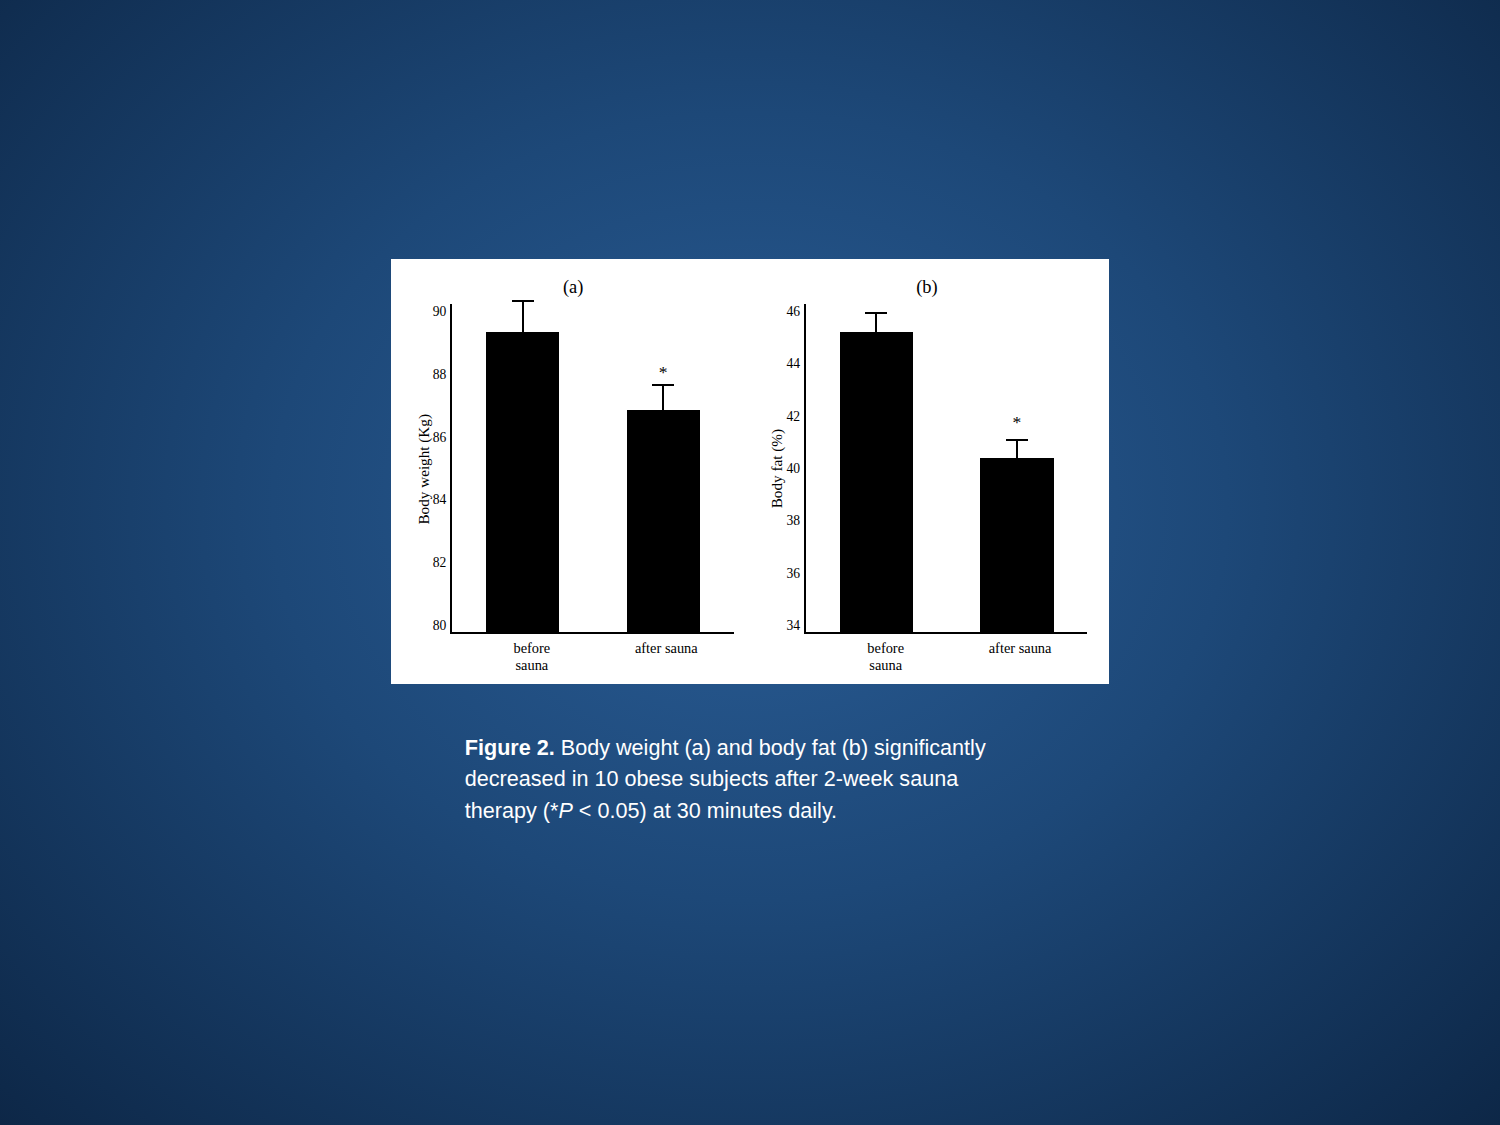(a)
Body weight (Kg)
90 88 86 84 82 80
*
before sauna after sauna
(b)
Body fat (%)
46 44 42 40 38 36 34
*
before sauna after sauna
Figure 2. Body weight (a) and body fat (b) significantly decreased in 10 obese subjects after 2-week sauna therapy (*P < 0.05) at 30 minutes daily.